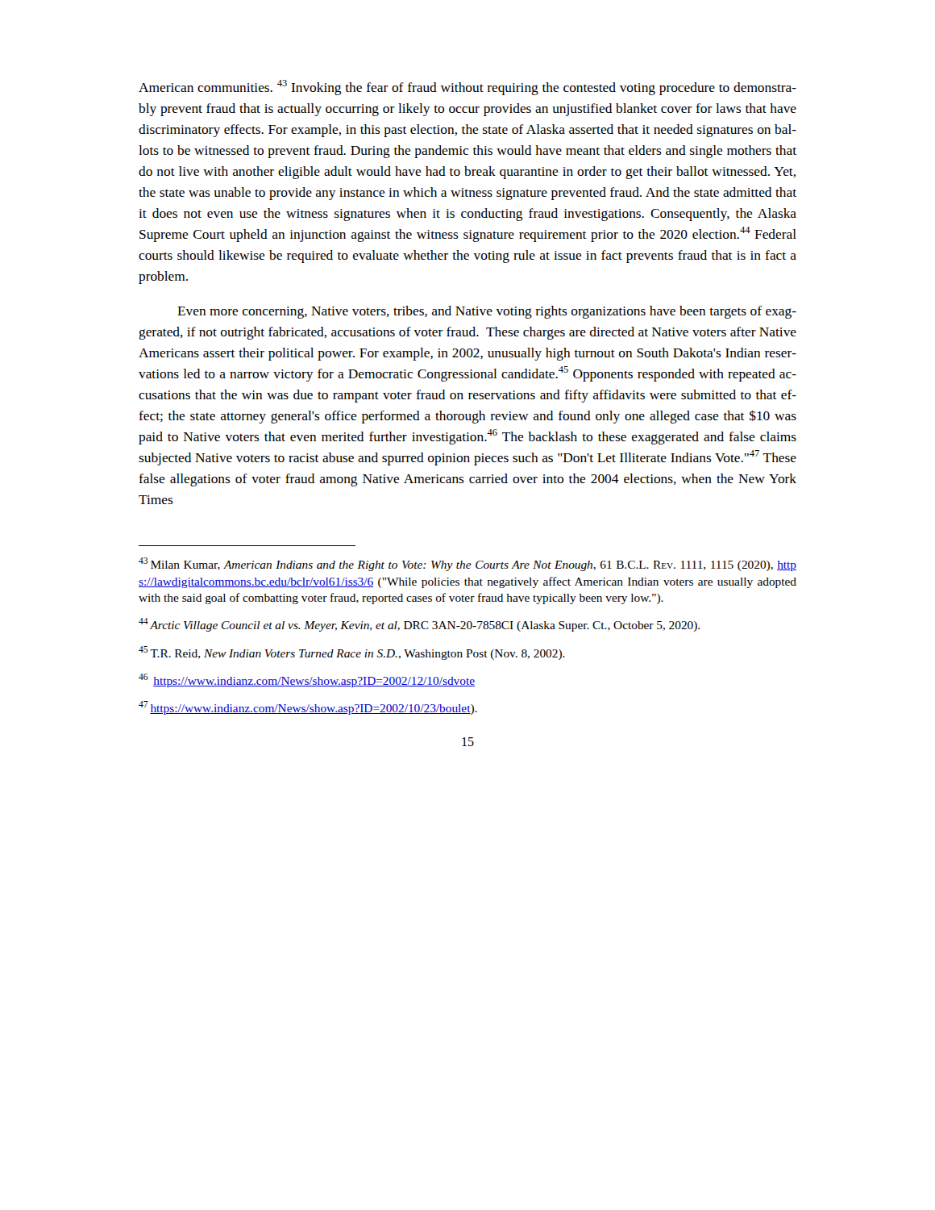American communities. 43 Invoking the fear of fraud without requiring the contested voting procedure to demonstrably prevent fraud that is actually occurring or likely to occur provides an unjustified blanket cover for laws that have discriminatory effects. For example, in this past election, the state of Alaska asserted that it needed signatures on ballots to be witnessed to prevent fraud. During the pandemic this would have meant that elders and single mothers that do not live with another eligible adult would have had to break quarantine in order to get their ballot witnessed. Yet, the state was unable to provide any instance in which a witness signature prevented fraud. And the state admitted that it does not even use the witness signatures when it is conducting fraud investigations. Consequently, the Alaska Supreme Court upheld an injunction against the witness signature requirement prior to the 2020 election.44 Federal courts should likewise be required to evaluate whether the voting rule at issue in fact prevents fraud that is in fact a problem.
Even more concerning, Native voters, tribes, and Native voting rights organizations have been targets of exaggerated, if not outright fabricated, accusations of voter fraud. These charges are directed at Native voters after Native Americans assert their political power. For example, in 2002, unusually high turnout on South Dakota's Indian reservations led to a narrow victory for a Democratic Congressional candidate.45 Opponents responded with repeated accusations that the win was due to rampant voter fraud on reservations and fifty affidavits were submitted to that effect; the state attorney general's office performed a thorough review and found only one alleged case that $10 was paid to Native voters that even merited further investigation.46 The backlash to these exaggerated and false claims subjected Native voters to racist abuse and spurred opinion pieces such as "Don't Let Illiterate Indians Vote."47 These false allegations of voter fraud among Native Americans carried over into the 2004 elections, when the New York Times
43 Milan Kumar, American Indians and the Right to Vote: Why the Courts Are Not Enough, 61 B.C.L. Rev. 1111, 1115 (2020), https://lawdigitalcommons.bc.edu/bclr/vol61/iss3/6 ("While policies that negatively affect American Indian voters are usually adopted with the said goal of combatting voter fraud, reported cases of voter fraud have typically been very low.").
44 Arctic Village Council et al vs. Meyer, Kevin, et al, DRC 3AN-20-7858CI (Alaska Super. Ct., October 5, 2020).
45 T.R. Reid, New Indian Voters Turned Race in S.D., Washington Post (Nov. 8, 2002).
46 https://www.indianz.com/News/show.asp?ID=2002/12/10/sdvote
47 https://www.indianz.com/News/show.asp?ID=2002/10/23/boulet).
15